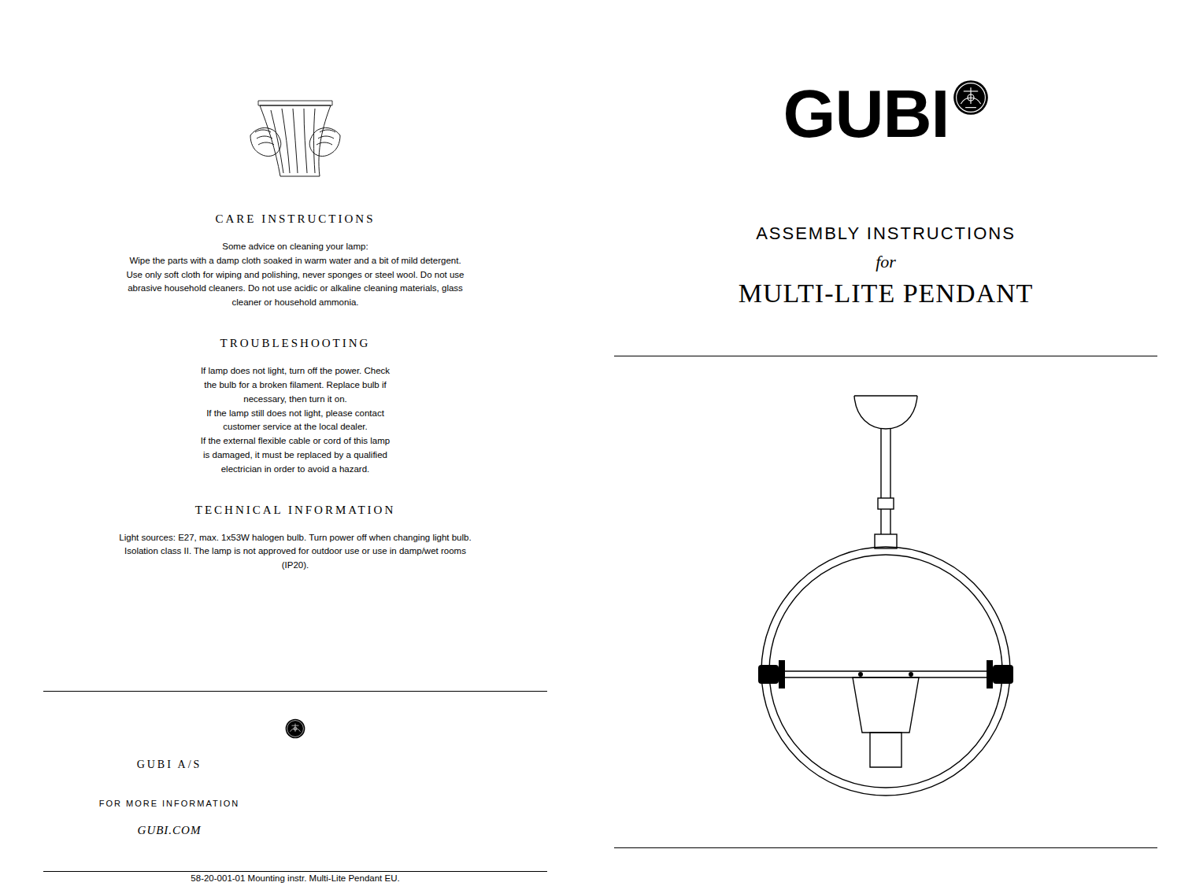CARE INSTRUCTIONS
Some advice on cleaning your lamp:
Wipe the parts with a damp cloth soaked in warm water and a bit of mild detergent. Use only soft cloth for wiping and polishing, never sponges or steel wool. Do not use abrasive household cleaners. Do not use acidic or alkaline cleaning materials, glass cleaner or household ammonia.
TROUBLESHOOTING
If lamp does not light, turn off the power. Check
the bulb for a broken filament. Replace bulb if
necessary, then turn it on.
If the lamp still does not light, please contact
customer service at the local dealer.
If the external flexible cable or cord of this lamp
is damaged, it must be replaced by a qualified
electrician in order to avoid a hazard.
TECHNICAL INFORMATION
Light sources: E27, max. 1x53W halogen bulb. Turn power off when changing light bulb. Isolation class II. The lamp is not approved for outdoor use or use in damp/wet rooms (IP20).
GUBI A/S
FOR MORE INFORMATION
GUBI.COM
58-20-001-01 Mounting instr. Multi-Lite Pendant EU.
GUBI
ASSEMBLY INSTRUCTIONS
for
MULTI-LITE PENDANT